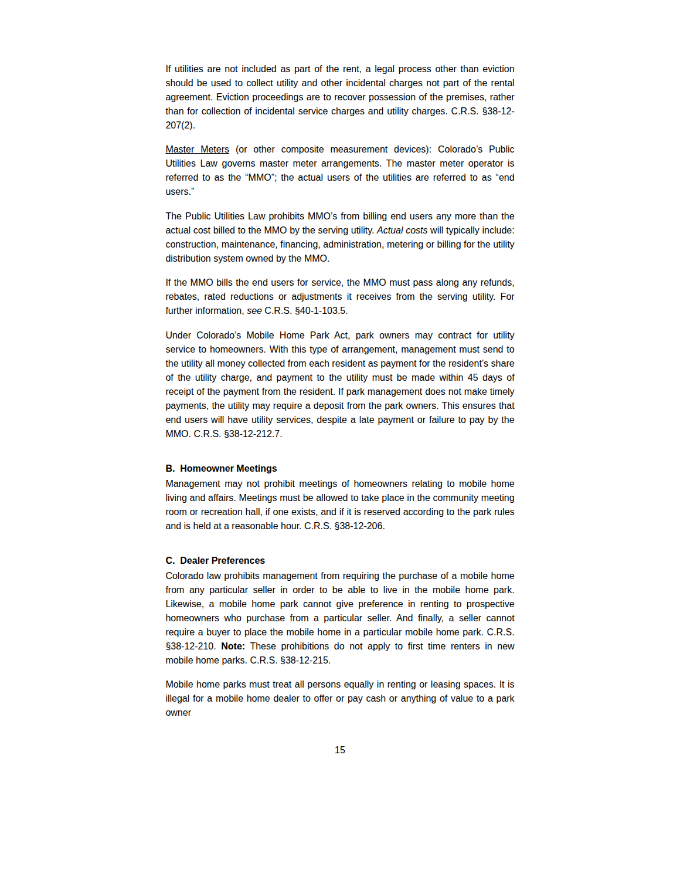If utilities are not included as part of the rent, a legal process other than eviction should be used to collect utility and other incidental charges not part of the rental agreement. Eviction proceedings are to recover possession of the premises, rather than for collection of incidental service charges and utility charges. C.R.S. §38-12-207(2).
Master Meters (or other composite measurement devices): Colorado’s Public Utilities Law governs master meter arrangements. The master meter operator is referred to as the “MMO”; the actual users of the utilities are referred to as “end users.”
The Public Utilities Law prohibits MMO’s from billing end users any more than the actual cost billed to the MMO by the serving utility. Actual costs will typically include: construction, maintenance, financing, administration, metering or billing for the utility distribution system owned by the MMO.
If the MMO bills the end users for service, the MMO must pass along any refunds, rebates, rated reductions or adjustments it receives from the serving utility. For further information, see C.R.S. §40-1-103.5.
Under Colorado’s Mobile Home Park Act, park owners may contract for utility service to homeowners. With this type of arrangement, management must send to the utility all money collected from each resident as payment for the resident’s share of the utility charge, and payment to the utility must be made within 45 days of receipt of the payment from the resident. If park management does not make timely payments, the utility may require a deposit from the park owners. This ensures that end users will have utility services, despite a late payment or failure to pay by the MMO. C.R.S. §38-12-212.7.
B. Homeowner Meetings
Management may not prohibit meetings of homeowners relating to mobile home living and affairs. Meetings must be allowed to take place in the community meeting room or recreation hall, if one exists, and if it is reserved according to the park rules and is held at a reasonable hour. C.R.S. §38-12-206.
C. Dealer Preferences
Colorado law prohibits management from requiring the purchase of a mobile home from any particular seller in order to be able to live in the mobile home park. Likewise, a mobile home park cannot give preference in renting to prospective homeowners who purchase from a particular seller. And finally, a seller cannot require a buyer to place the mobile home in a particular mobile home park. C.R.S. §38-12-210. Note: These prohibitions do not apply to first time renters in new mobile home parks. C.R.S. §38-12-215.
Mobile home parks must treat all persons equally in renting or leasing spaces. It is illegal for a mobile home dealer to offer or pay cash or anything of value to a park owner
15